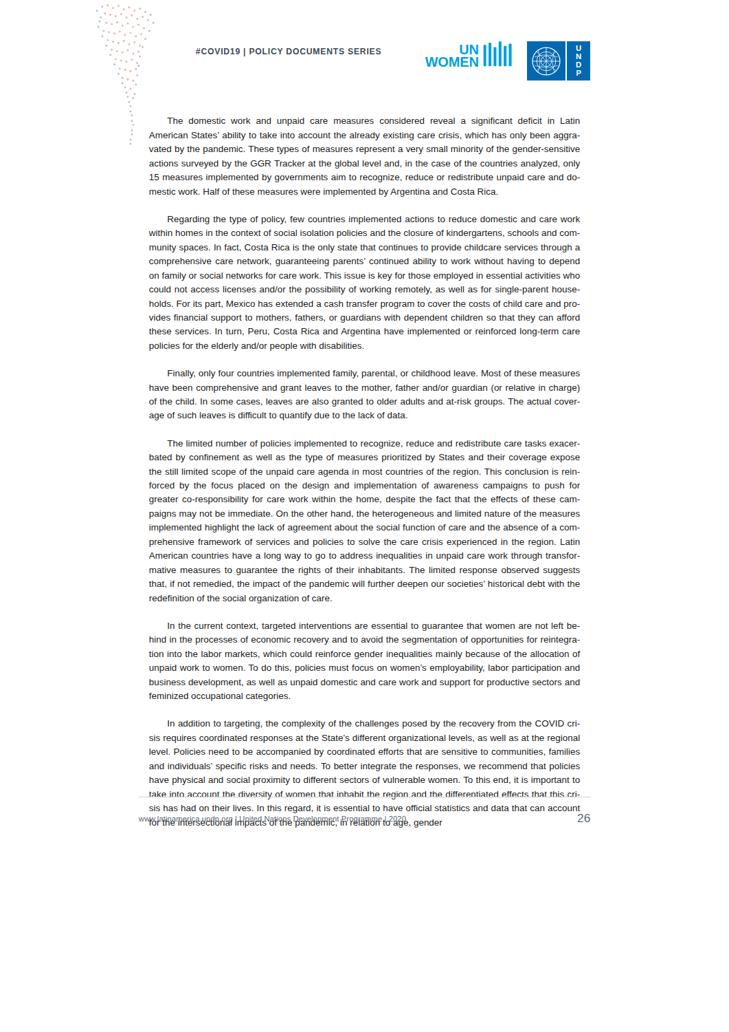#COVID19 | POLICY DOCUMENTS SERIES
UN WOMEN
UNDP
The domestic work and unpaid care measures considered reveal a significant deficit in Latin American States’ ability to take into account the already existing care crisis, which has only been aggravated by the pandemic. These types of measures represent a very small minority of the gender-sensitive actions surveyed by the GGR Tracker at the global level and, in the case of the countries analyzed, only 15 measures implemented by governments aim to recognize, reduce or redistribute unpaid care and domestic work. Half of these measures were implemented by Argentina and Costa Rica.
Regarding the type of policy, few countries implemented actions to reduce domestic and care work within homes in the context of social isolation policies and the closure of kindergartens, schools and community spaces. In fact, Costa Rica is the only state that continues to provide childcare services through a comprehensive care network, guaranteeing parents’ continued ability to work without having to depend on family or social networks for care work. This issue is key for those employed in essential activities who could not access licenses and/or the possibility of working remotely, as well as for single-parent households. For its part, Mexico has extended a cash transfer program to cover the costs of child care and provides financial support to mothers, fathers, or guardians with dependent children so that they can afford these services. In turn, Peru, Costa Rica and Argentina have implemented or reinforced long-term care policies for the elderly and/or people with disabilities.
Finally, only four countries implemented family, parental, or childhood leave. Most of these measures have been comprehensive and grant leaves to the mother, father and/or guardian (or relative in charge) of the child. In some cases, leaves are also granted to older adults and at-risk groups. The actual coverage of such leaves is difficult to quantify due to the lack of data.
The limited number of policies implemented to recognize, reduce and redistribute care tasks exacerbated by confinement as well as the type of measures prioritized by States and their coverage expose the still limited scope of the unpaid care agenda in most countries of the region. This conclusion is reinforced by the focus placed on the design and implementation of awareness campaigns to push for greater co-responsibility for care work within the home, despite the fact that the effects of these campaigns may not be immediate. On the other hand, the heterogeneous and limited nature of the measures implemented highlight the lack of agreement about the social function of care and the absence of a comprehensive framework of services and policies to solve the care crisis experienced in the region. Latin American countries have a long way to go to address inequalities in unpaid care work through transformative measures to guarantee the rights of their inhabitants. The limited response observed suggests that, if not remedied, the impact of the pandemic will further deepen our societies’ historical debt with the redefinition of the social organization of care.
In the current context, targeted interventions are essential to guarantee that women are not left behind in the processes of economic recovery and to avoid the segmentation of opportunities for reintegration into the labor markets, which could reinforce gender inequalities mainly because of the allocation of unpaid work to women. To do this, policies must focus on women’s employability, labor participation and business development, as well as unpaid domestic and care work and support for productive sectors and feminized occupational categories.
In addition to targeting, the complexity of the challenges posed by the recovery from the COVID crisis requires coordinated responses at the State’s different organizational levels, as well as at the regional level. Policies need to be accompanied by coordinated efforts that are sensitive to communities, families and individuals’ specific risks and needs. To better integrate the responses, we recommend that policies have physical and social proximity to different sectors of vulnerable women. To this end, it is important to take into account the diversity of women that inhabit the region and the differentiated effects that this crisis has had on their lives. In this regard, it is essential to have official statistics and data that can account for the intersectional impacts of the pandemic, in relation to age, gender
www.latinamerica.undp.org | United Nations Development Programme | 2020
26